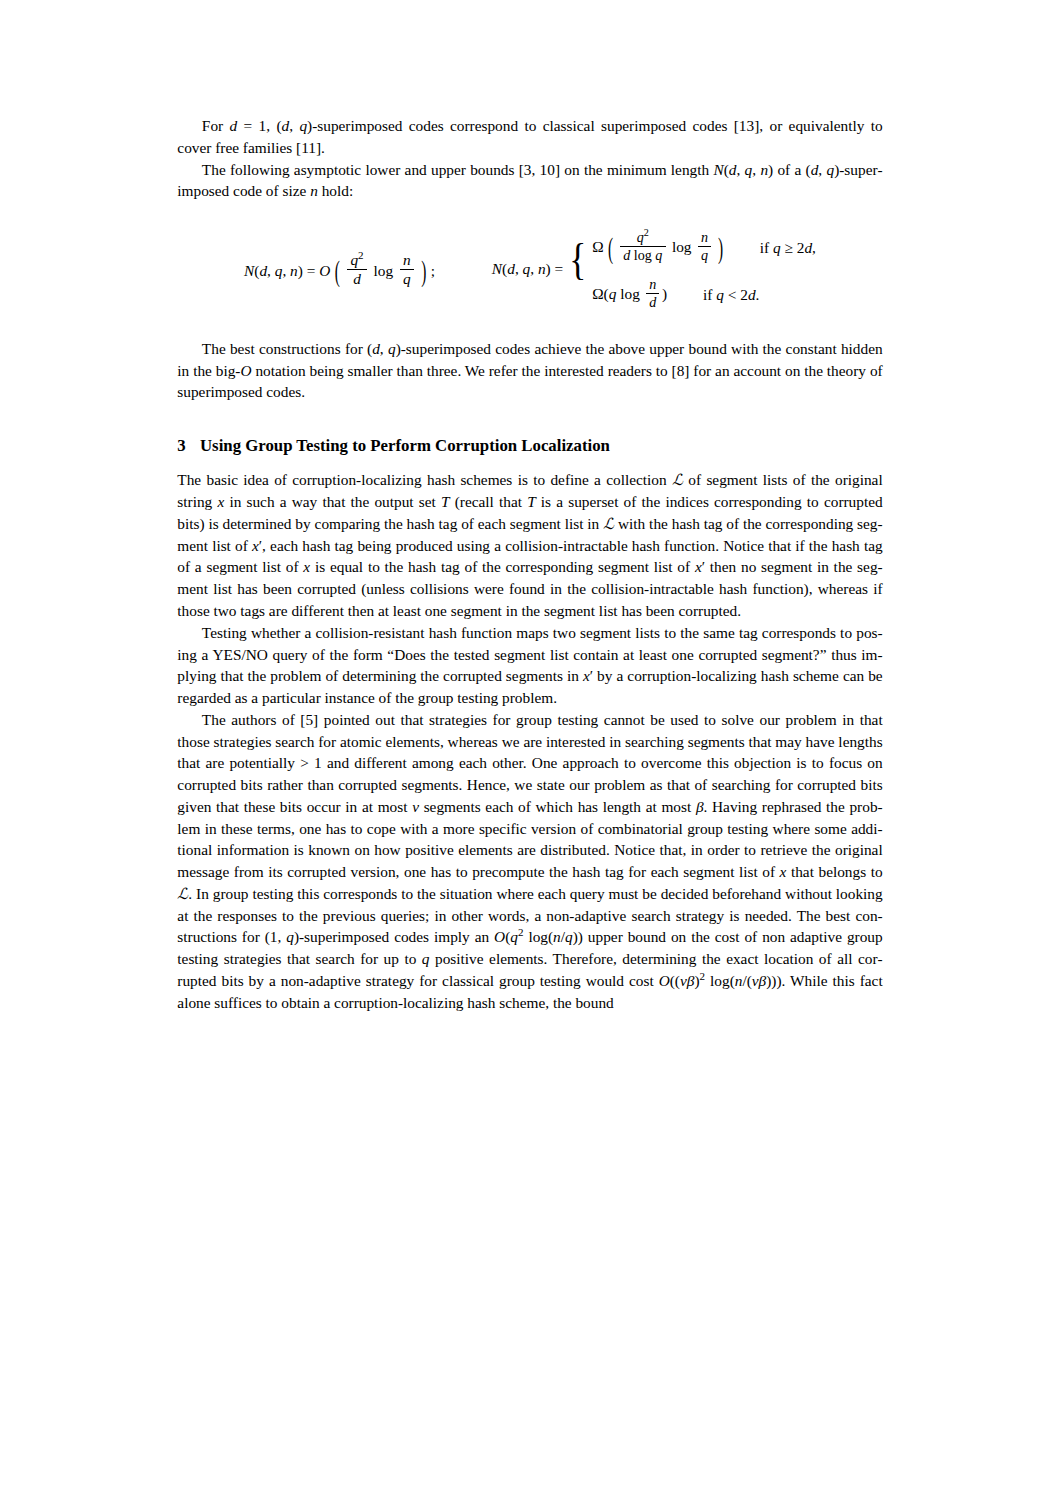For d = 1, (d, q)-superimposed codes correspond to classical superimposed codes [13], or equivalently to cover free families [11].
The following asymptotic lower and upper bounds [3, 10] on the minimum length N(d, q, n) of a (d, q)-superimposed code of size n hold:
N(d, q, n) = O ( q2 d log nq ) ; N(d, q, n) = { Ω ( q2 d log q log nq ) if q ≥ 2d, Ω(q log nd) if q < 2d.
The best constructions for (d, q)-superimposed codes achieve the above upper bound with the constant hidden in the big-O notation being smaller than three. We refer the interested readers to [8] for an account on the theory of superimposed codes.
3 Using Group Testing to Perform Corruption Localization
The basic idea of corruption-localizing hash schemes is to define a collection ℒ of segment lists of the original string x in such a way that the output set T (recall that T is a superset of the indices corresponding to corrupted bits) is determined by comparing the hash tag of each segment list in ℒ with the hash tag of the corresponding segment list of x′, each hash tag being produced using a collision-intractable hash function. Notice that if the hash tag of a segment list of x is equal to the hash tag of the corresponding segment list of x′ then no segment in the segment list has been corrupted (unless collisions were found in the collision-intractable hash function), whereas if those two tags are different then at least one segment in the segment list has been corrupted.
Testing whether a collision-resistant hash function maps two segment lists to the same tag corresponds to posing a YES/NO query of the form “Does the tested segment list contain at least one corrupted segment?” thus implying that the problem of determining the corrupted segments in x′ by a corruption-localizing hash scheme can be regarded as a particular instance of the group testing problem.
The authors of [5] pointed out that strategies for group testing cannot be used to solve our problem in that those strategies search for atomic elements, whereas we are interested in searching segments that may have lengths that are potentially > 1 and different among each other. One approach to overcome this objection is to focus on corrupted bits rather than corrupted segments. Hence, we state our problem as that of searching for corrupted bits given that these bits occur in at most v segments each of which has length at most β. Having rephrased the problem in these terms, one has to cope with a more specific version of combinatorial group testing where some additional information is known on how positive elements are distributed. Notice that, in order to retrieve the original message from its corrupted version, one has to precompute the hash tag for each segment list of x that belongs to ℒ. In group testing this corresponds to the situation where each query must be decided beforehand without looking at the responses to the previous queries; in other words, a non-adaptive search strategy is needed. The best constructions for (1, q)-superimposed codes imply an O(q2 log(n/q)) upper bound on the cost of non adaptive group testing strategies that search for up to q positive elements. Therefore, determining the exact location of all corrupted bits by a non-adaptive strategy for classical group testing would cost O((vβ)2 log(n/(vβ))). While this fact alone suffices to obtain a corruption-localizing hash scheme, the bound